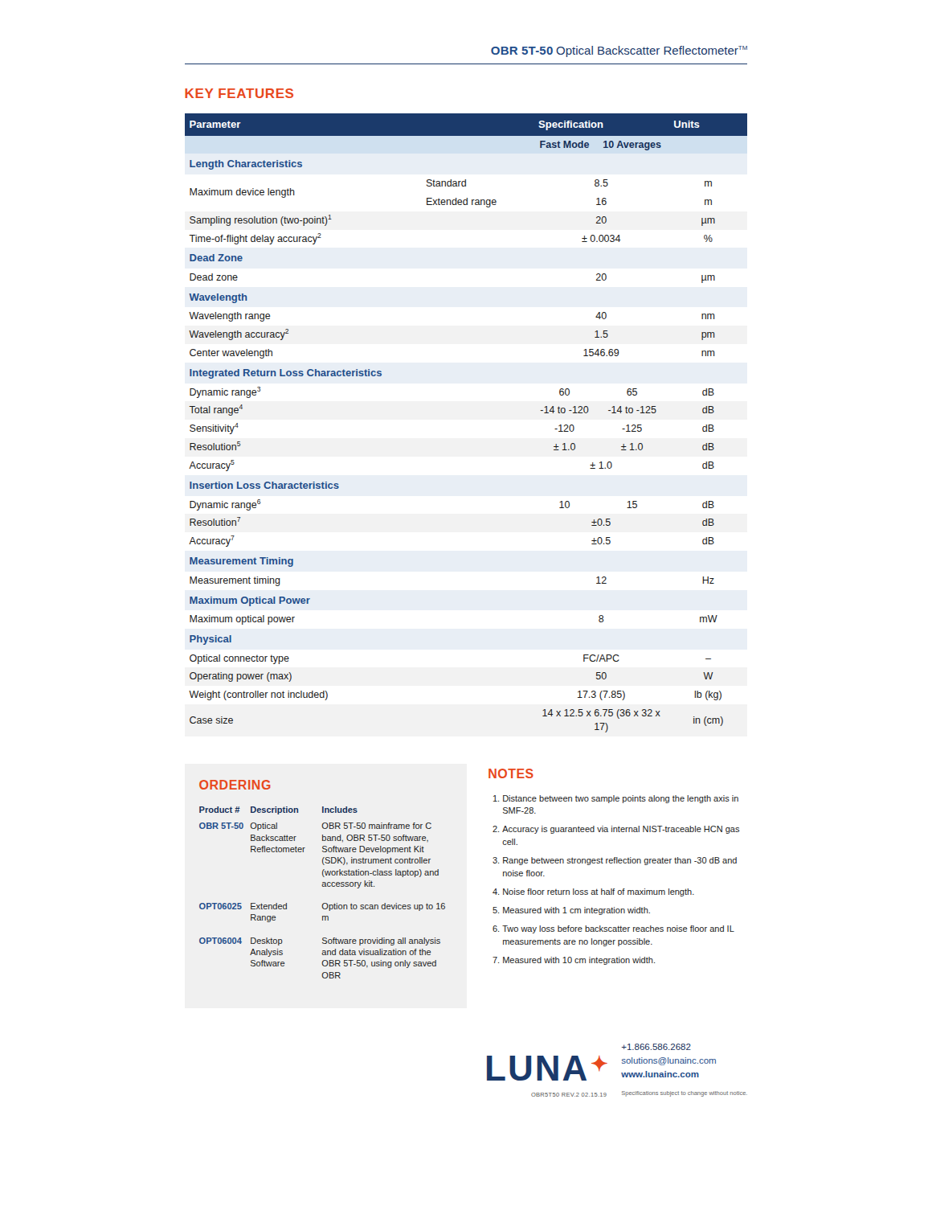OBR 5T-50 Optical Backscatter ReflectometerTM
KEY FEATURES
| Parameter | Specification | Units |
| --- | --- | --- |
| | Fast Mode | 10 Averages | |
| Length Characteristics |
| Maximum device length | Standard | 8.5 | m |
| Extended range | 16 | m |
| Sampling resolution (two-point) 1 | 20 | µm |
| Time-of-flight delay accuracy 2 | ± 0.0034 | % |
| Dead Zone |
| Dead zone | 20 | µm |
| Wavelength |
| Wavelength range | 40 | nm |
| Wavelength accuracy 2 | 1.5 | pm |
| Center wavelength | 1546.69 | nm |
| Integrated Return Loss Characteristics |
| Dynamic range 3 | 60 | 65 | dB |
| Total range 4 | -14 to -120 | -14 to -125 | dB |
| Sensitivity 4 | -120 | -125 | dB |
| Resolution 5 | ± 1.0 | ± 1.0 | dB |
| Accuracy 5 | ± 1.0 | dB |
| Insertion Loss Characteristics |
| Dynamic range 6 | 10 | 15 | dB |
| Resolution 7 | ±0.5 | dB |
| Accuracy 7 | ±0.5 | dB |
| Measurement Timing |
| Measurement timing | 12 | Hz |
| Maximum Optical Power |
| Maximum optical power | 8 | mW |
| Physical |
| Optical connector type | FC/APC | – |
| Operating power (max) | 50 | W |
| Weight (controller not included) | 17.3 (7.85) | lb (kg) |
| Case size | 14 x 12.5 x 6.75 (36 x 32 x 17) | in (cm) |
ORDERING
| Product # | Description | Includes |
| --- | --- | --- |
| OBR 5T-50 | Optical Backscatter Reflectometer | OBR 5T-50 mainframe for C band, OBR 5T-50 software, Software Development Kit (SDK), instrument controller (workstation-class laptop) and accessory kit. |
| OPT06025 | Extended Range | Option to scan devices up to 16 m |
| OPT06004 | Desktop Analysis Software | Software providing all analysis and data visualization of the OBR 5T-50, using only saved OBR |
NOTES
Distance between two sample points along the length axis in SMF-28.
Accuracy is guaranteed via internal NIST-traceable HCN gas cell.
Range between strongest reflection greater than -30 dB and noise floor.
Noise floor return loss at half of maximum length.
Measured with 1 cm integration width.
Two way loss before backscatter reaches noise floor and IL measurements are no longer possible.
Measured with 10 cm integration width.
LUNA✦
OBR5T50 REV.2 02.15.19
+1.866.586.2682
solutions@lunainc.com
www.lunainc.com
Specifications subject to change without notice.